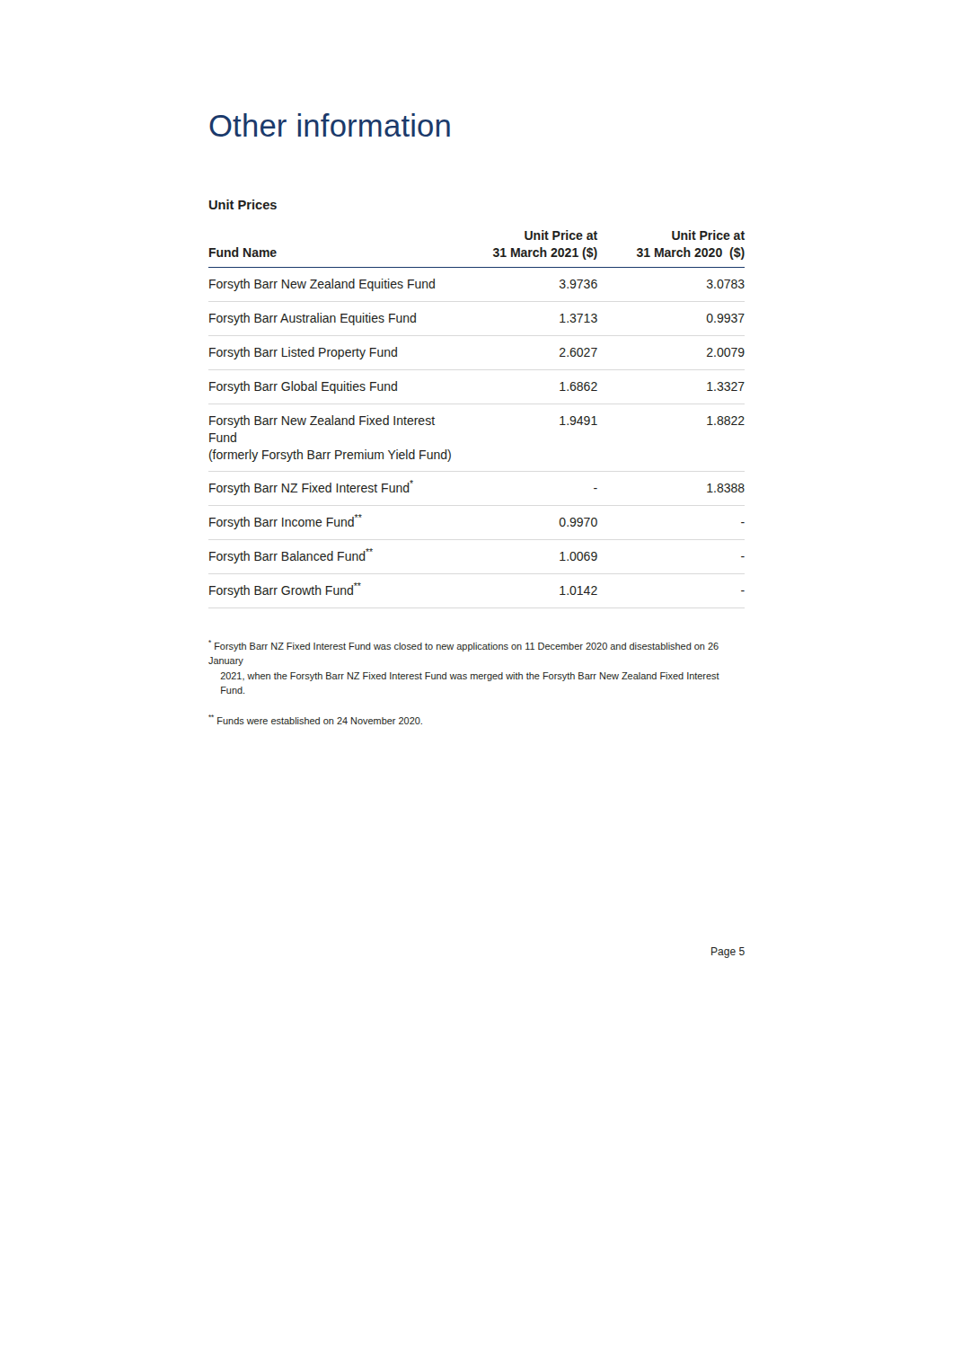Other information
Unit Prices
| Fund Name | Unit Price at 31 March 2021 ($) | Unit Price at 31 March 2020 ($) |
| --- | --- | --- |
| Forsyth Barr New Zealand Equities Fund | 3.9736 | 3.0783 |
| Forsyth Barr Australian Equities Fund | 1.3713 | 0.9937 |
| Forsyth Barr Listed Property Fund | 2.6027 | 2.0079 |
| Forsyth Barr Global Equities Fund | 1.6862 | 1.3327 |
| Forsyth Barr New Zealand Fixed Interest Fund (formerly Forsyth Barr Premium Yield Fund) | 1.9491 | 1.8822 |
| Forsyth Barr NZ Fixed Interest Fund * | - | 1.8388 |
| Forsyth Barr Income Fund ** | 0.9970 | - |
| Forsyth Barr Balanced Fund ** | 1.0069 | - |
| Forsyth Barr Growth Fund ** | 1.0142 | - |
* Forsyth Barr NZ Fixed Interest Fund was closed to new applications on 11 December 2020 and disestablished on 26 January 2021, when the Forsyth Barr NZ Fixed Interest Fund was merged with the Forsyth Barr New Zealand Fixed Interest Fund.
** Funds were established on 24 November 2020.
Page 5